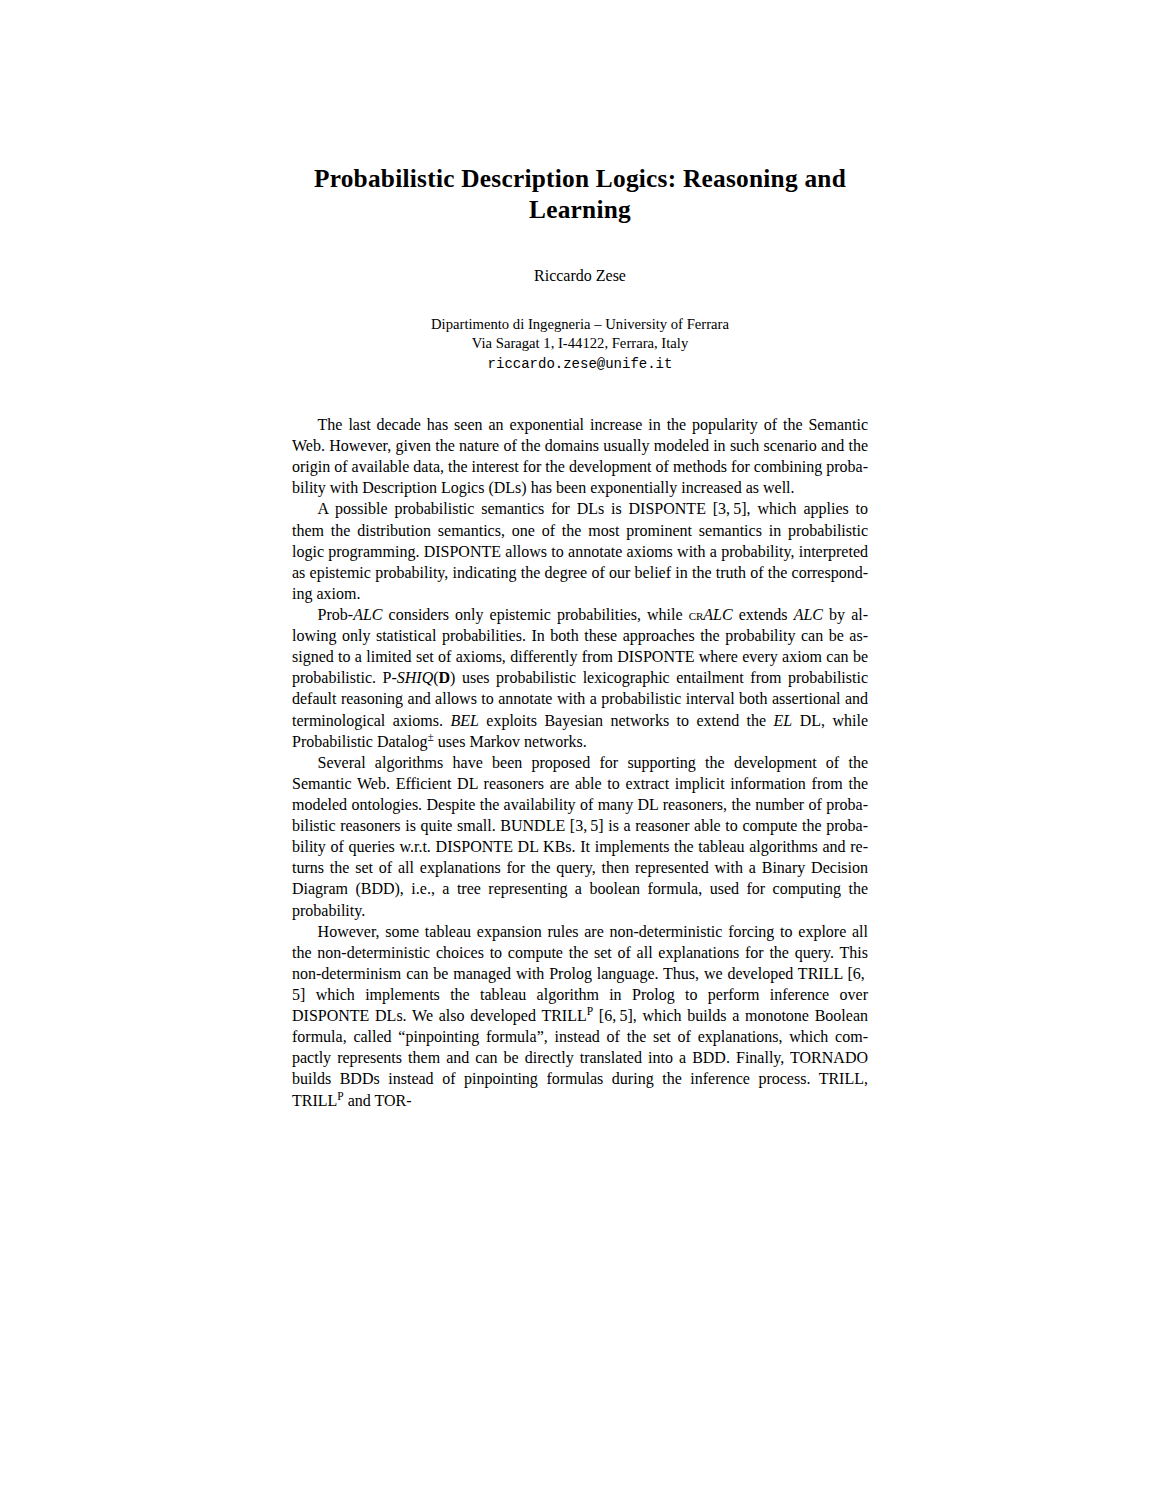Probabilistic Description Logics: Reasoning and
Learning
Riccardo Zese
Dipartimento di Ingegneria – University of Ferrara
Via Saragat 1, I-44122, Ferrara, Italy
riccardo.zese@unife.it
The last decade has seen an exponential increase in the popularity of the Semantic Web. However, given the nature of the domains usually modeled in such scenario and the origin of available data, the interest for the development of methods for combining probability with Description Logics (DLs) has been exponentially increased as well.
A possible probabilistic semantics for DLs is DISPONTE [3, 5], which applies to them the distribution semantics, one of the most prominent semantics in probabilistic logic programming. DISPONTE allows to annotate axioms with a probability, interpreted as epistemic probability, indicating the degree of our belief in the truth of the corresponding axiom.
Prob-ALC considers only epistemic probabilities, while cr ALC extends ALC by allowing only statistical probabilities. In both these approaches the probability can be assigned to a limited set of axioms, differently from DISPONTE where every axiom can be probabilistic. P-SHIQ(D) uses probabilistic lexicographic entailment from probabilistic default reasoning and allows to annotate with a probabilistic interval both assertional and terminological axioms. BEL exploits Bayesian networks to extend the EL DL, while Probabilistic Datalog± uses Markov networks.
Several algorithms have been proposed for supporting the development of the Semantic Web. Efficient DL reasoners are able to extract implicit information from the modeled ontologies. Despite the availability of many DL reasoners, the number of probabilistic reasoners is quite small. BUNDLE [3, 5] is a reasoner able to compute the probability of queries w.r.t. DISPONTE DL KBs. It implements the tableau algorithms and returns the set of all explanations for the query, then represented with a Binary Decision Diagram (BDD), i.e., a tree representing a boolean formula, used for computing the probability.
However, some tableau expansion rules are non-deterministic forcing to explore all the non-deterministic choices to compute the set of all explanations for the query. This non-determinism can be managed with Prolog language. Thus, we developed TRILL [6, 5] which implements the tableau algorithm in Prolog to perform inference over DISPONTE DLs. We also developed TRILLP [6, 5], which builds a monotone Boolean formula, called “pinpointing formula”, instead of the set of explanations, which compactly represents them and can be directly translated into a BDD. Finally, TORNADO builds BDDs instead of pinpointing formulas during the inference process. TRILL, TRILLP and TOR-